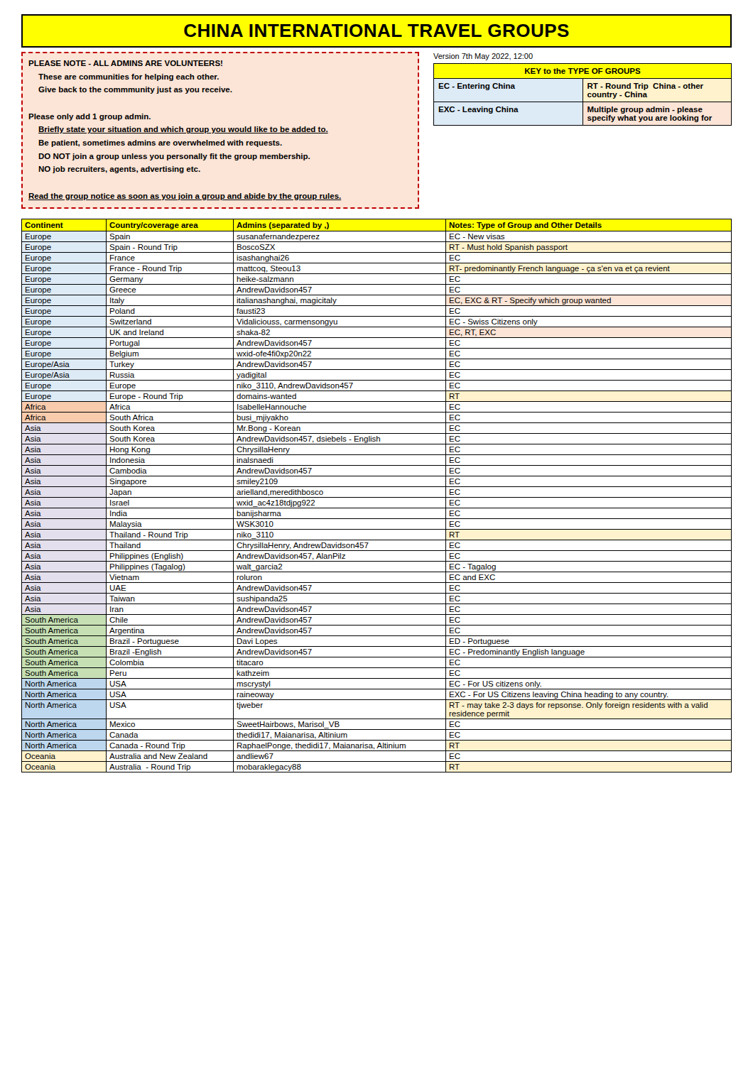CHINA INTERNATIONAL TRAVEL GROUPS
PLEASE NOTE - ALL ADMINS ARE VOLUNTEERS!
These are communities for helping each other.
Give back to the commmunity just as you receive.
Please only add 1 group admin.
Briefly state your situation and which group you would like to be added to.
Be patient, sometimes admins are overwhelmed with requests.
DO NOT join a group unless you personally fit the group membership.
NO job recruiters, agents, advertising etc.
Read the group notice as soon as you join a group and abide by the group rules.
Version 7th May 2022, 12:00
| KEY to the TYPE OF GROUPS |
| --- |
| EC - Entering China | RT - Round Trip China - other country - China |
| EXC - Leaving China | Multiple group admin - please specify what you are looking for |
| Continent | Country/coverage area | Admins (separated by ,) | Notes: Type of Group and Other Details |
| --- | --- | --- | --- |
| Europe | Spain | susanafernandezperez | EC - New visas |
| Europe | Spain - Round Trip | BoscoSZX | RT - Must hold Spanish passport |
| Europe | France | isashanghai26 | EC |
| Europe | France - Round Trip | mattcoq, Steou13 | RT- predominantly French language - ça s'en va et ça revient |
| Europe | Germany | heike-salzmann | EC |
| Europe | Greece | AndrewDavidson457 | EC |
| Europe | Italy | italianashanghai, magicitaly | EC, EXC & RT - Specify which group wanted |
| Europe | Poland | fausti23 | EC |
| Europe | Switzerland | Vidaliciouss, carmensongyu | EC - Swiss Citizens only |
| Europe | UK and Ireland | shaka-82 | EC, RT, EXC |
| Europe | Portugal | AndrewDavidson457 | EC |
| Europe | Belgium | wxid-ofe4fi0xp20n22 | EC |
| Europe/Asia | Turkey | AndrewDavidson457 | EC |
| Europe/Asia | Russia | yadigital | EC |
| Europe | Europe | niko_3110, AndrewDavidson457 | EC |
| Europe | Europe - Round Trip | domains-wanted | RT |
| Africa | Africa | IsabelleHannouche | EC |
| Africa | South Africa | busi_mjiyakho | EC |
| Asia | South Korea | Mr.Bong - Korean | EC |
| Asia | South Korea | AndrewDavidson457, dsiebels - English | EC |
| Asia | Hong Kong | ChrysillaHenry | EC |
| Asia | Indonesia | inalsnaedi | EC |
| Asia | Cambodia | AndrewDavidson457 | EC |
| Asia | Singapore | smiley2109 | EC |
| Asia | Japan | arielland,meredithbosco | EC |
| Asia | Israel | wxid_ac4z18tdjpg922 | EC |
| Asia | India | banijsharma | EC |
| Asia | Malaysia | WSK3010 | EC |
| Asia | Thailand - Round Trip | niko_3110 | RT |
| Asia | Thailand | ChrysillaHenry, AndrewDavidson457 | EC |
| Asia | Philippines (English) | AndrewDavidson457, AlanPilz | EC |
| Asia | Philippines (Tagalog) | walt_garcia2 | EC - Tagalog |
| Asia | Vietnam | roluron | EC and EXC |
| Asia | UAE | AndrewDavidson457 | EC |
| Asia | Taiwan | sushipanda25 | EC |
| Asia | Iran | AndrewDavidson457 | EC |
| South America | Chile | AndrewDavidson457 | EC |
| South America | Argentina | AndrewDavidson457 | EC |
| South America | Brazil - Portuguese | Davi Lopes | ED - Portuguese |
| South America | Brazil -English | AndrewDavidson457 | EC - Predominantly English language |
| South America | Colombia | titacaro | EC |
| South America | Peru | kathzeim | EC |
| North America | USA | mscrystyl | EC - For US citizens only. |
| North America | USA | raineoway | EXC - For US Citizens leaving China heading to any country. |
| North America | USA | tjweber | RT - may take 2-3 days for repsonse. Only foreign residents with a valid residence permit |
| North America | Mexico | SweetHairbows, Marisol_VB | EC |
| North America | Canada | thedidi17, Maianarisa, Altinium | EC |
| North America | Canada - Round Trip | RaphaelPonge, thedidi17, Maianarisa, Altinium | RT |
| Oceania | Australia and New Zealand | andliew67 | EC |
| Oceania | Australia - Round Trip | mobaraklegacy88 | RT |